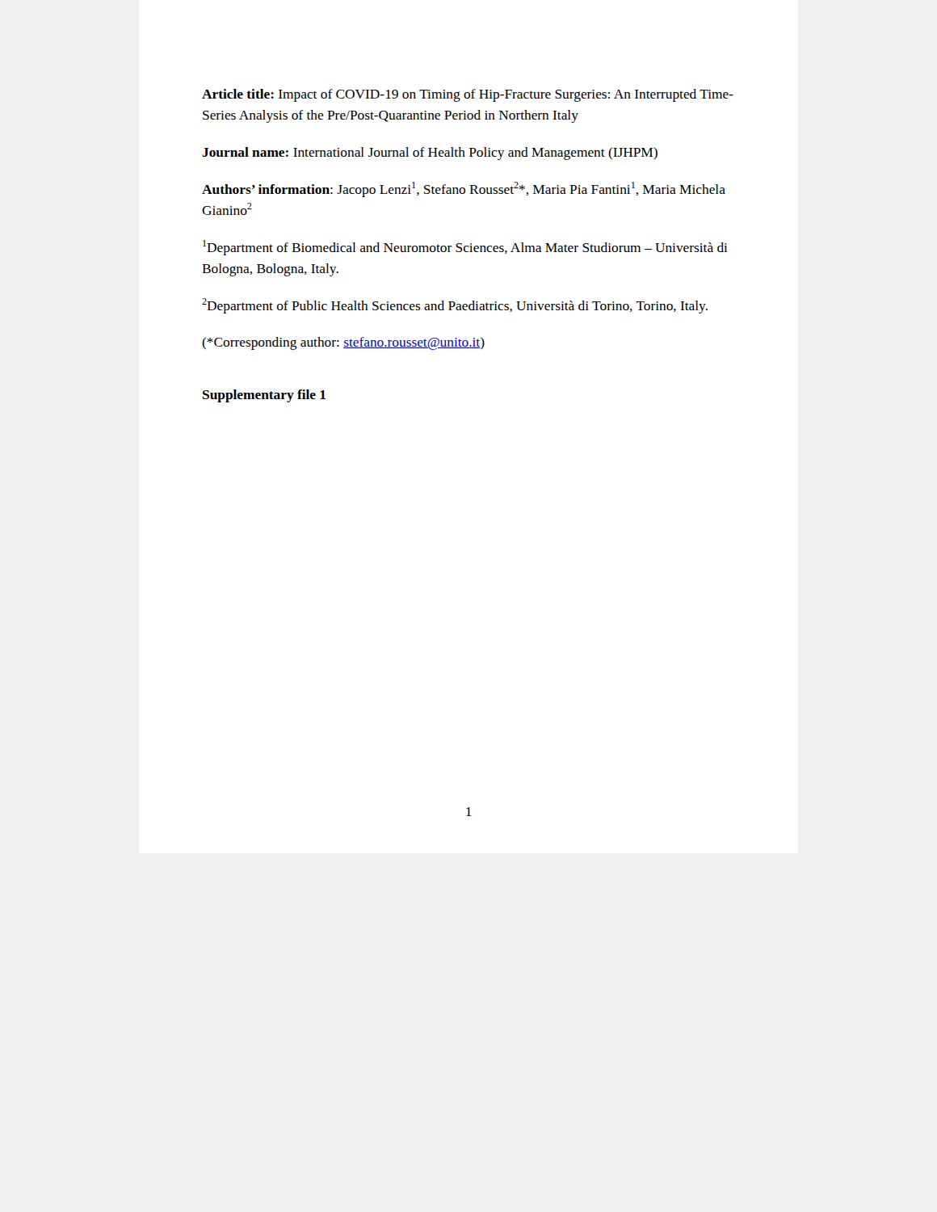Article title: Impact of COVID-19 on Timing of Hip-Fracture Surgeries: An Interrupted Time-Series Analysis of the Pre/Post-Quarantine Period in Northern Italy
Journal name: International Journal of Health Policy and Management (IJHPM)
Authors’ information: Jacopo Lenzi1, Stefano Rousset2*, Maria Pia Fantini1, Maria Michela Gianino2
1Department of Biomedical and Neuromotor Sciences, Alma Mater Studiorum – Università di Bologna, Bologna, Italy.
2Department of Public Health Sciences and Paediatrics, Università di Torino, Torino, Italy.
(*Corresponding author: stefano.rousset@unito.it)
Supplementary file 1
1